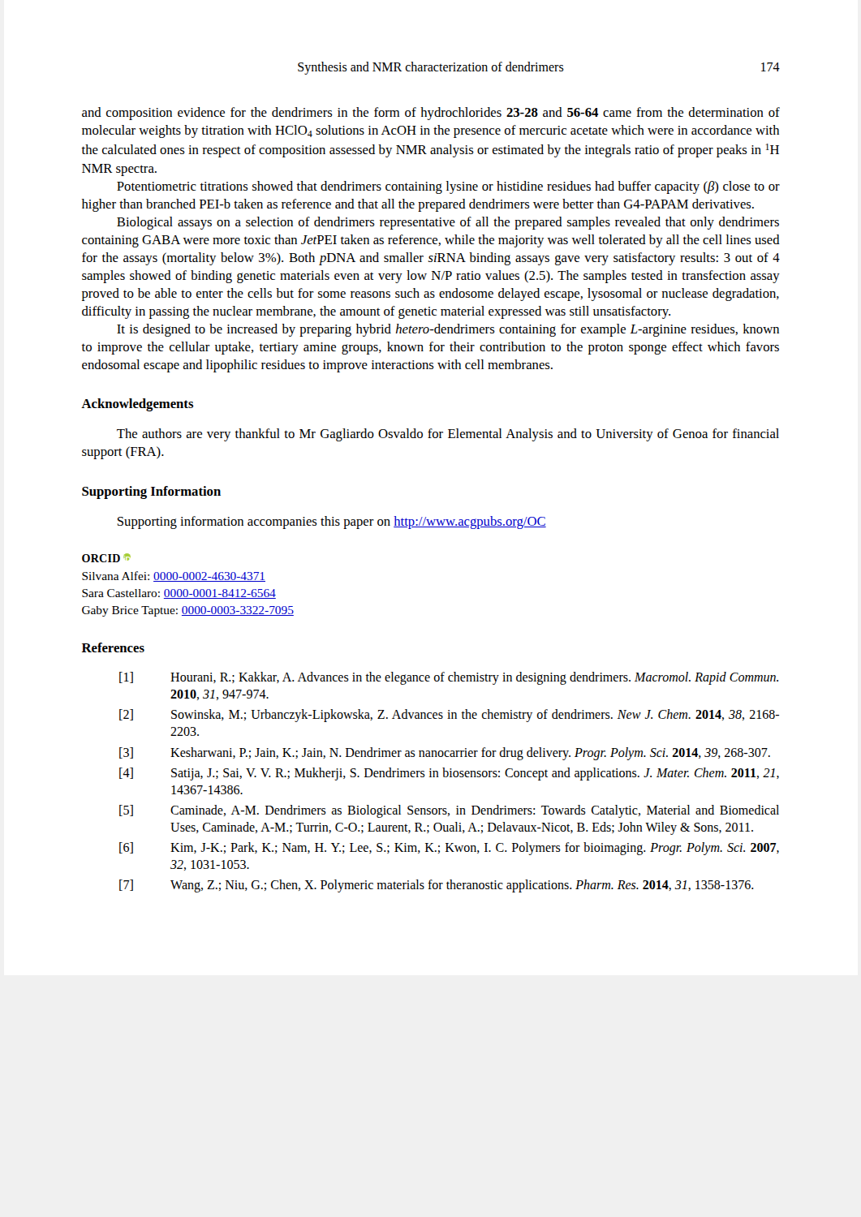Synthesis and NMR characterization of dendrimers 174
and composition evidence for the dendrimers in the form of hydrochlorides 23-28 and 56-64 came from the determination of molecular weights by titration with HClO4 solutions in AcOH in the presence of mercuric acetate which were in accordance with the calculated ones in respect of composition assessed by NMR analysis or estimated by the integrals ratio of proper peaks in 1H NMR spectra.
Potentiometric titrations showed that dendrimers containing lysine or histidine residues had buffer capacity (β) close to or higher than branched PEI-b taken as reference and that all the prepared dendrimers were better than G4-PAPAM derivatives.
Biological assays on a selection of dendrimers representative of all the prepared samples revealed that only dendrimers containing GABA were more toxic than Jet PEI taken as reference, while the majority was well tolerated by all the cell lines used for the assays (mortality below 3%). Both p DNA and smaller si RNA binding assays gave very satisfactory results: 3 out of 4 samples showed of binding genetic materials even at very low N/P ratio values (2.5). The samples tested in transfection assay proved to be able to enter the cells but for some reasons such as endosome delayed escape, lysosomal or nuclease degradation, difficulty in passing the nuclear membrane, the amount of genetic material expressed was still unsatisfactory.
It is designed to be increased by preparing hybrid hetero-dendrimers containing for example L-arginine residues, known to improve the cellular uptake, tertiary amine groups, known for their contribution to the proton sponge effect which favors endosomal escape and lipophilic residues to improve interactions with cell membranes.
Acknowledgements
The authors are very thankful to Mr Gagliardo Osvaldo for Elemental Analysis and to University of Genoa for financial support (FRA).
Supporting Information
Supporting information accompanies this paper on http://www.acgpubs.org/OC
ORCID iD
Silvana Alfei: 0000-0002-4630-4371
Sara Castellaro: 0000-0001-8412-6564
Gaby Brice Taptue: 0000-0003-3322-7095
References
Hourani, R.; Kakkar, A. Advances in the elegance of chemistry in designing dendrimers. Macromol. Rapid Commun. 2010, 31, 947-974.
Sowinska, M.; Urbanczyk-Lipkowska, Z. Advances in the chemistry of dendrimers. New J. Chem. 2014, 38, 2168-2203.
Kesharwani, P.; Jain, K.; Jain, N. Dendrimer as nanocarrier for drug delivery. Progr. Polym. Sci. 2014, 39, 268-307.
Satija, J.; Sai, V. V. R.; Mukherji, S. Dendrimers in biosensors: Concept and applications. J. Mater. Chem. 2011, 21, 14367-14386.
Caminade, A-M. Dendrimers as Biological Sensors, in Dendrimers: Towards Catalytic, Material and Biomedical Uses, Caminade, A-M.; Turrin, C-O.; Laurent, R.; Ouali, A.; Delavaux-Nicot, B. Eds; John Wiley & Sons, 2011.
Kim, J-K.; Park, K.; Nam, H. Y.; Lee, S.; Kim, K.; Kwon, I. C. Polymers for bioimaging. Progr. Polym. Sci. 2007, 32, 1031-1053.
Wang, Z.; Niu, G.; Chen, X. Polymeric materials for theranostic applications. Pharm. Res. 2014, 31, 1358-1376.